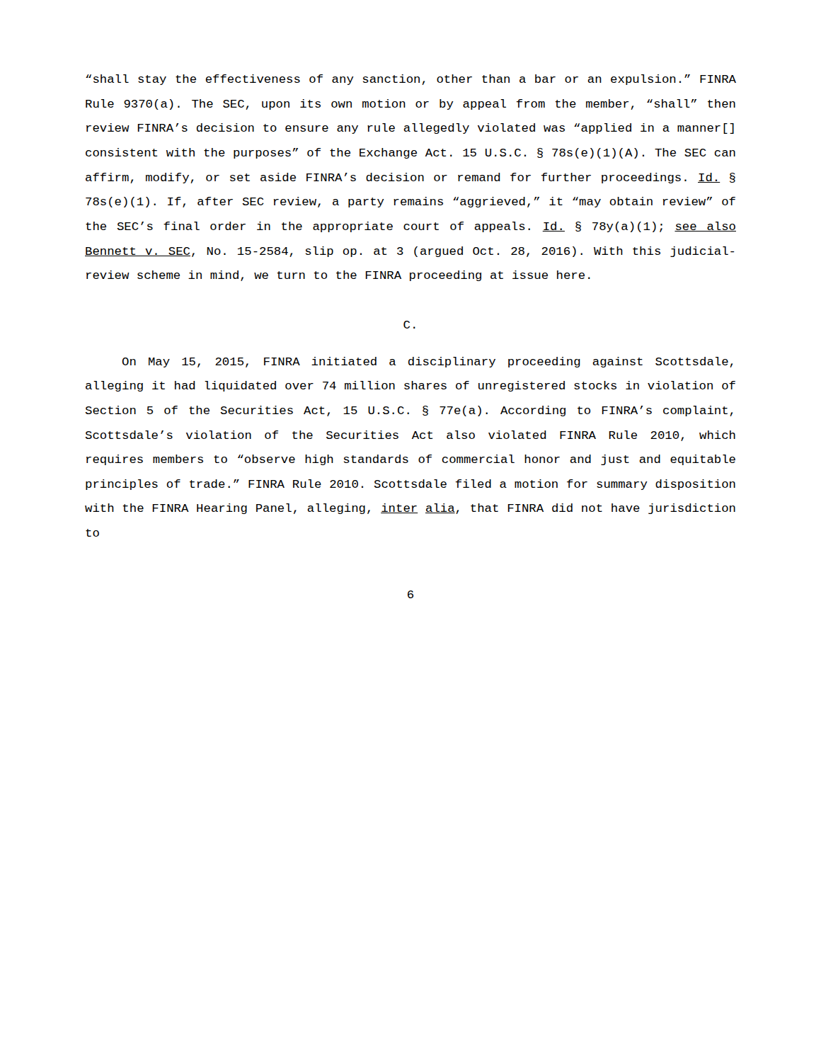“shall stay the effectiveness of any sanction, other than a bar or an expulsion.” FINRA Rule 9370(a). The SEC, upon its own motion or by appeal from the member, “shall” then review FINRA’s decision to ensure any rule allegedly violated was “applied in a manner[] consistent with the purposes” of the Exchange Act. 15 U.S.C. § 78s(e)(1)(A). The SEC can affirm, modify, or set aside FINRA’s decision or remand for further proceedings. Id. § 78s(e)(1). If, after SEC review, a party remains “aggrieved,” it “may obtain review” of the SEC’s final order in the appropriate court of appeals. Id. § 78y(a)(1); see also Bennett v. SEC, No. 15-2584, slip op. at 3 (argued Oct. 28, 2016). With this judicial-review scheme in mind, we turn to the FINRA proceeding at issue here.
C.
On May 15, 2015, FINRA initiated a disciplinary proceeding against Scottsdale, alleging it had liquidated over 74 million shares of unregistered stocks in violation of Section 5 of the Securities Act, 15 U.S.C. § 77e(a). According to FINRA’s complaint, Scottsdale’s violation of the Securities Act also violated FINRA Rule 2010, which requires members to “observe high standards of commercial honor and just and equitable principles of trade.” FINRA Rule 2010. Scottsdale filed a motion for summary disposition with the FINRA Hearing Panel, alleging, inter alia, that FINRA did not have jurisdiction to
6